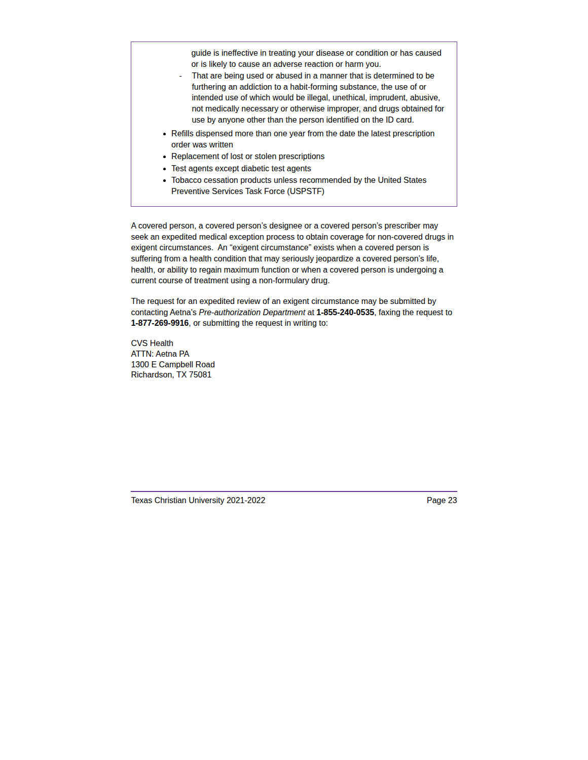guide is ineffective in treating your disease or condition or has caused or is likely to cause an adverse reaction or harm you.
That are being used or abused in a manner that is determined to be furthering an addiction to a habit-forming substance, the use of or intended use of which would be illegal, unethical, imprudent, abusive, not medically necessary or otherwise improper, and drugs obtained for use by anyone other than the person identified on the ID card.
Refills dispensed more than one year from the date the latest prescription order was written
Replacement of lost or stolen prescriptions
Test agents except diabetic test agents
Tobacco cessation products unless recommended by the United States Preventive Services Task Force (USPSTF)
A covered person, a covered person’s designee or a covered person’s prescriber may seek an expedited medical exception process to obtain coverage for non-covered drugs in exigent circumstances. An “exigent circumstance” exists when a covered person is suffering from a health condition that may seriously jeopardize a covered person’s life, health, or ability to regain maximum function or when a covered person is undergoing a current course of treatment using a non-formulary drug.
The request for an expedited review of an exigent circumstance may be submitted by contacting Aetna's Pre-authorization Department at 1-855-240-0535, faxing the request to 1-877-269-9916, or submitting the request in writing to:
CVS Health
ATTN: Aetna PA
1300 E Campbell Road
Richardson, TX 75081
Texas Christian University 2021-2022 Page 23